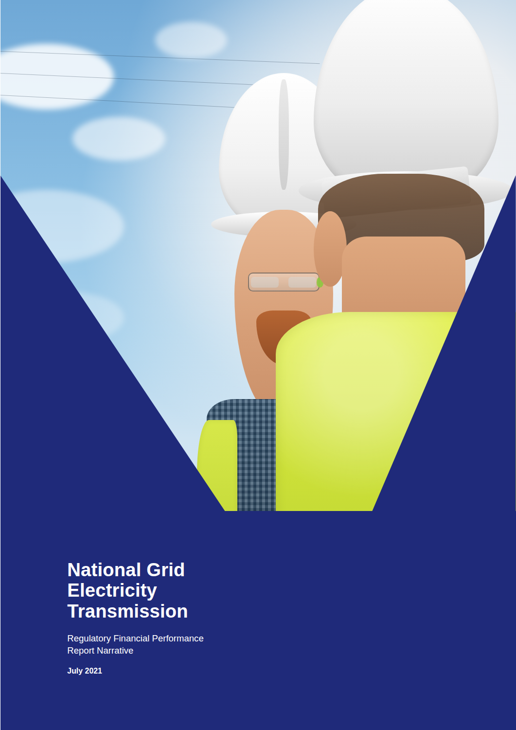National Grid
Electricity
Transmission
Regulatory Financial Performance
Report Narrative
July 2021